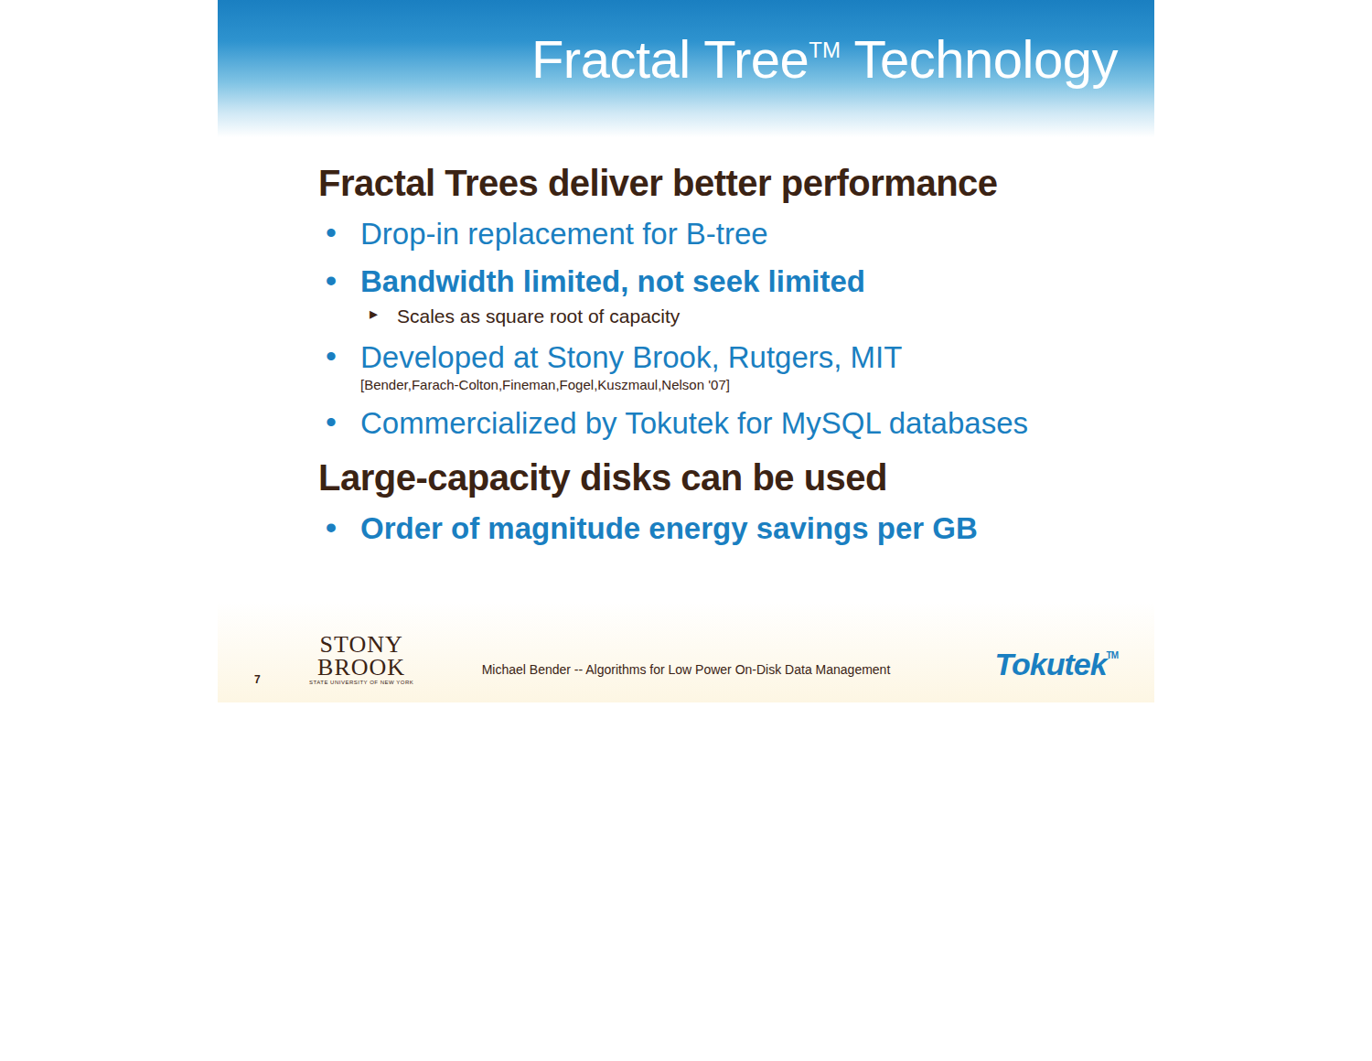Fractal TreeTM Technology
Fractal Trees deliver better performance
Drop-in replacement for B-tree
Bandwidth limited, not seek limited
Scales as square root of capacity
Developed at Stony Brook, Rutgers, MIT [Bender,Farach-Colton,Fineman,Fogel,Kuszmaul,Nelson '07]
Commercialized by Tokutek for MySQL databases
Large-capacity disks can be used
Order of magnitude energy savings per GB
7
STONY BROOK STATE UNIVERSITY OF NEW YORK
Michael Bender -- Algorithms for Low Power On-Disk Data Management
TokutekTM